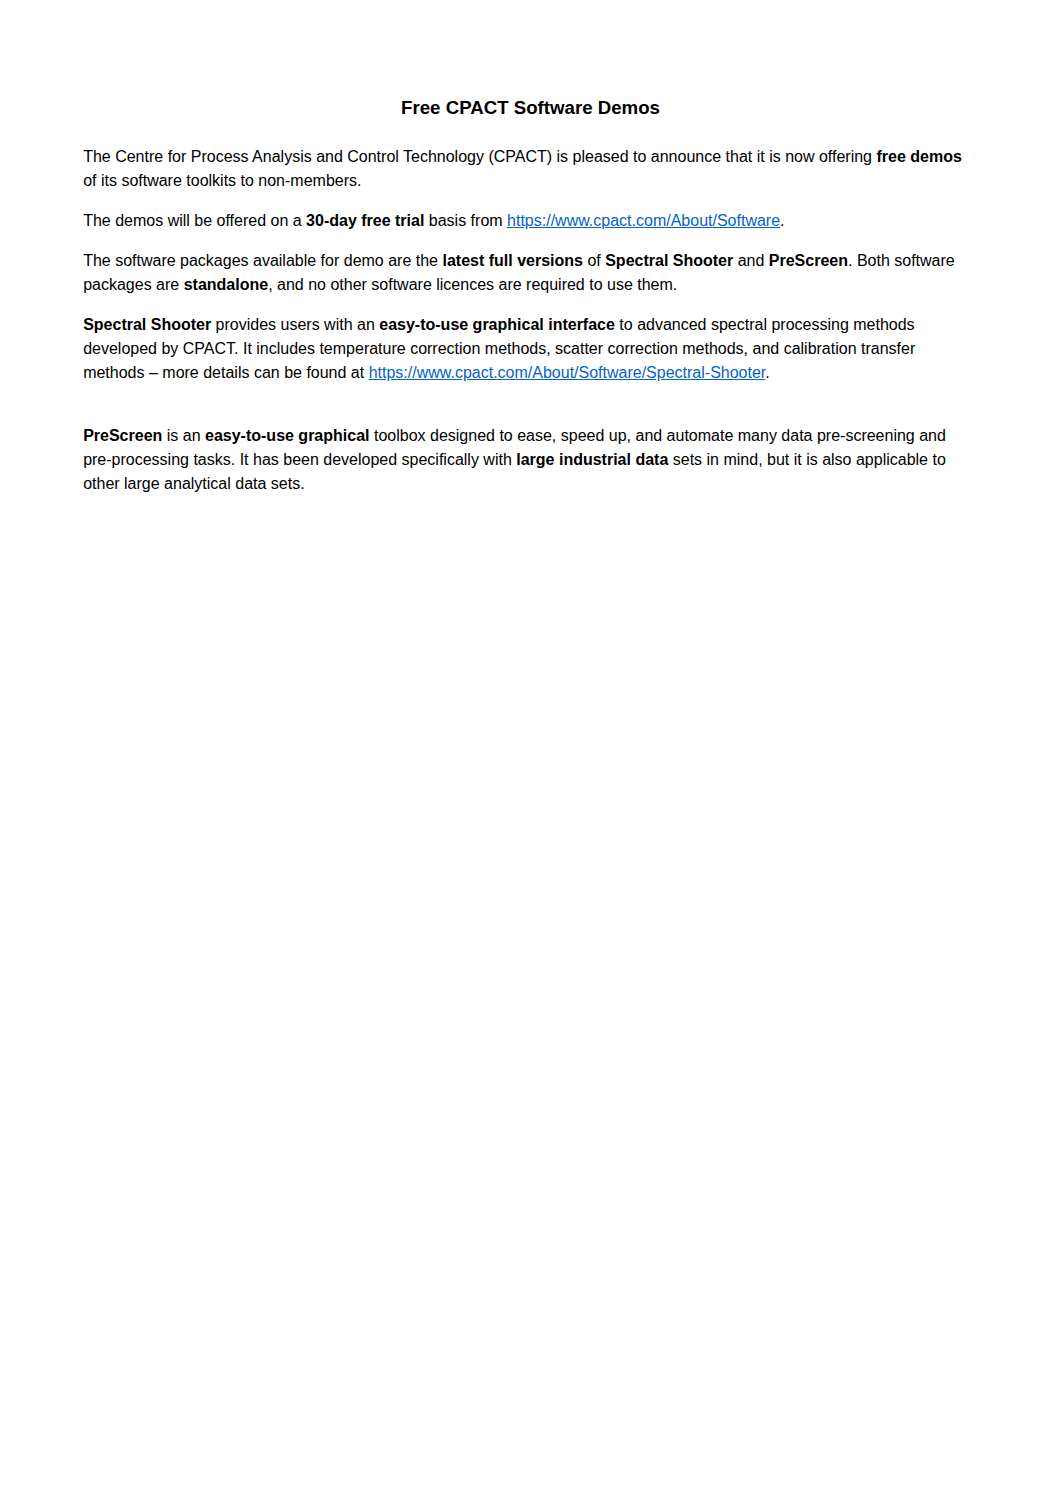Free CPACT Software Demos
The Centre for Process Analysis and Control Technology (CPACT) is pleased to announce that it is now offering free demos of its software toolkits to non-members.
The demos will be offered on a 30-day free trial basis from https://www.cpact.com/About/Software.
The software packages available for demo are the latest full versions of Spectral Shooter and PreScreen. Both software packages are standalone, and no other software licences are required to use them.
Spectral Shooter provides users with an easy-to-use graphical interface to advanced spectral processing methods developed by CPACT. It includes temperature correction methods, scatter correction methods, and calibration transfer methods – more details can be found at https://www.cpact.com/About/Software/Spectral-Shooter.
PreScreen is an easy-to-use graphical toolbox designed to ease, speed up, and automate many data pre-screening and pre-processing tasks. It has been developed specifically with large industrial data sets in mind, but it is also applicable to other large analytical data sets.